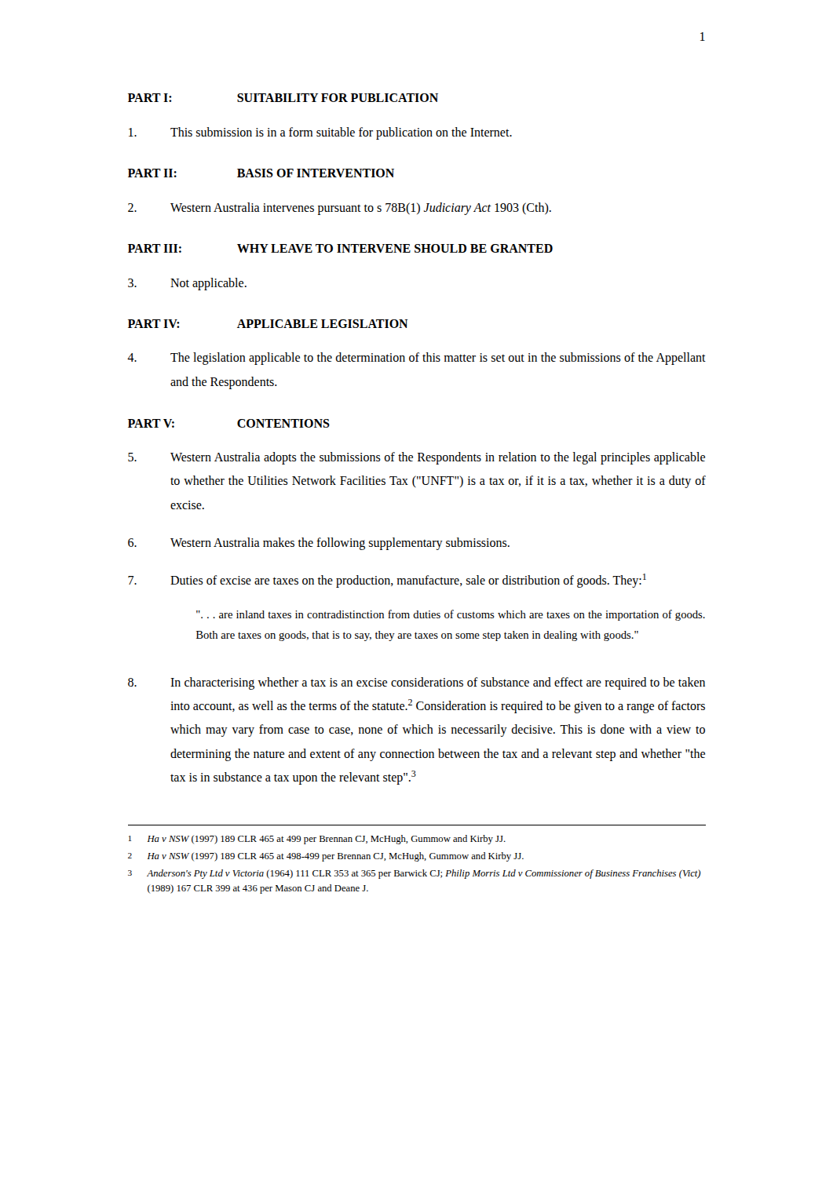1
PART I: SUITABILITY FOR PUBLICATION
1.
This submission is in a form suitable for publication on the Internet.
PART II: BASIS OF INTERVENTION
2.
Western Australia intervenes pursuant to s 78B(1) Judiciary Act 1903 (Cth).
PART III: WHY LEAVE TO INTERVENE SHOULD BE GRANTED
3.
Not applicable.
PART IV: APPLICABLE LEGISLATION
4.
The legislation applicable to the determination of this matter is set out in the submissions of the Appellant and the Respondents.
PART V: CONTENTIONS
5.
Western Australia adopts the submissions of the Respondents in relation to the legal principles applicable to whether the Utilities Network Facilities Tax ("UNFT") is a tax or, if it is a tax, whether it is a duty of excise.
6.
Western Australia makes the following supplementary submissions.
7.
Duties of excise are taxes on the production, manufacture, sale or distribution of goods. They:1
". . . are inland taxes in contradistinction from duties of customs which are taxes on the importation of goods. Both are taxes on goods, that is to say, they are taxes on some step taken in dealing with goods."
8.
In characterising whether a tax is an excise considerations of substance and effect are required to be taken into account, as well as the terms of the statute.2 Consideration is required to be given to a range of factors which may vary from case to case, none of which is necessarily decisive. This is done with a view to determining the nature and extent of any connection between the tax and a relevant step and whether "the tax is in substance a tax upon the relevant step".3
Ha v NSW (1997) 189 CLR 465 at 499 per Brennan CJ, McHugh, Gummow and Kirby JJ.
Ha v NSW (1997) 189 CLR 465 at 498-499 per Brennan CJ, McHugh, Gummow and Kirby JJ.
Anderson's Pty Ltd v Victoria (1964) 111 CLR 353 at 365 per Barwick CJ; Philip Morris Ltd v Commissioner of Business Franchises (Vict) (1989) 167 CLR 399 at 436 per Mason CJ and Deane J.